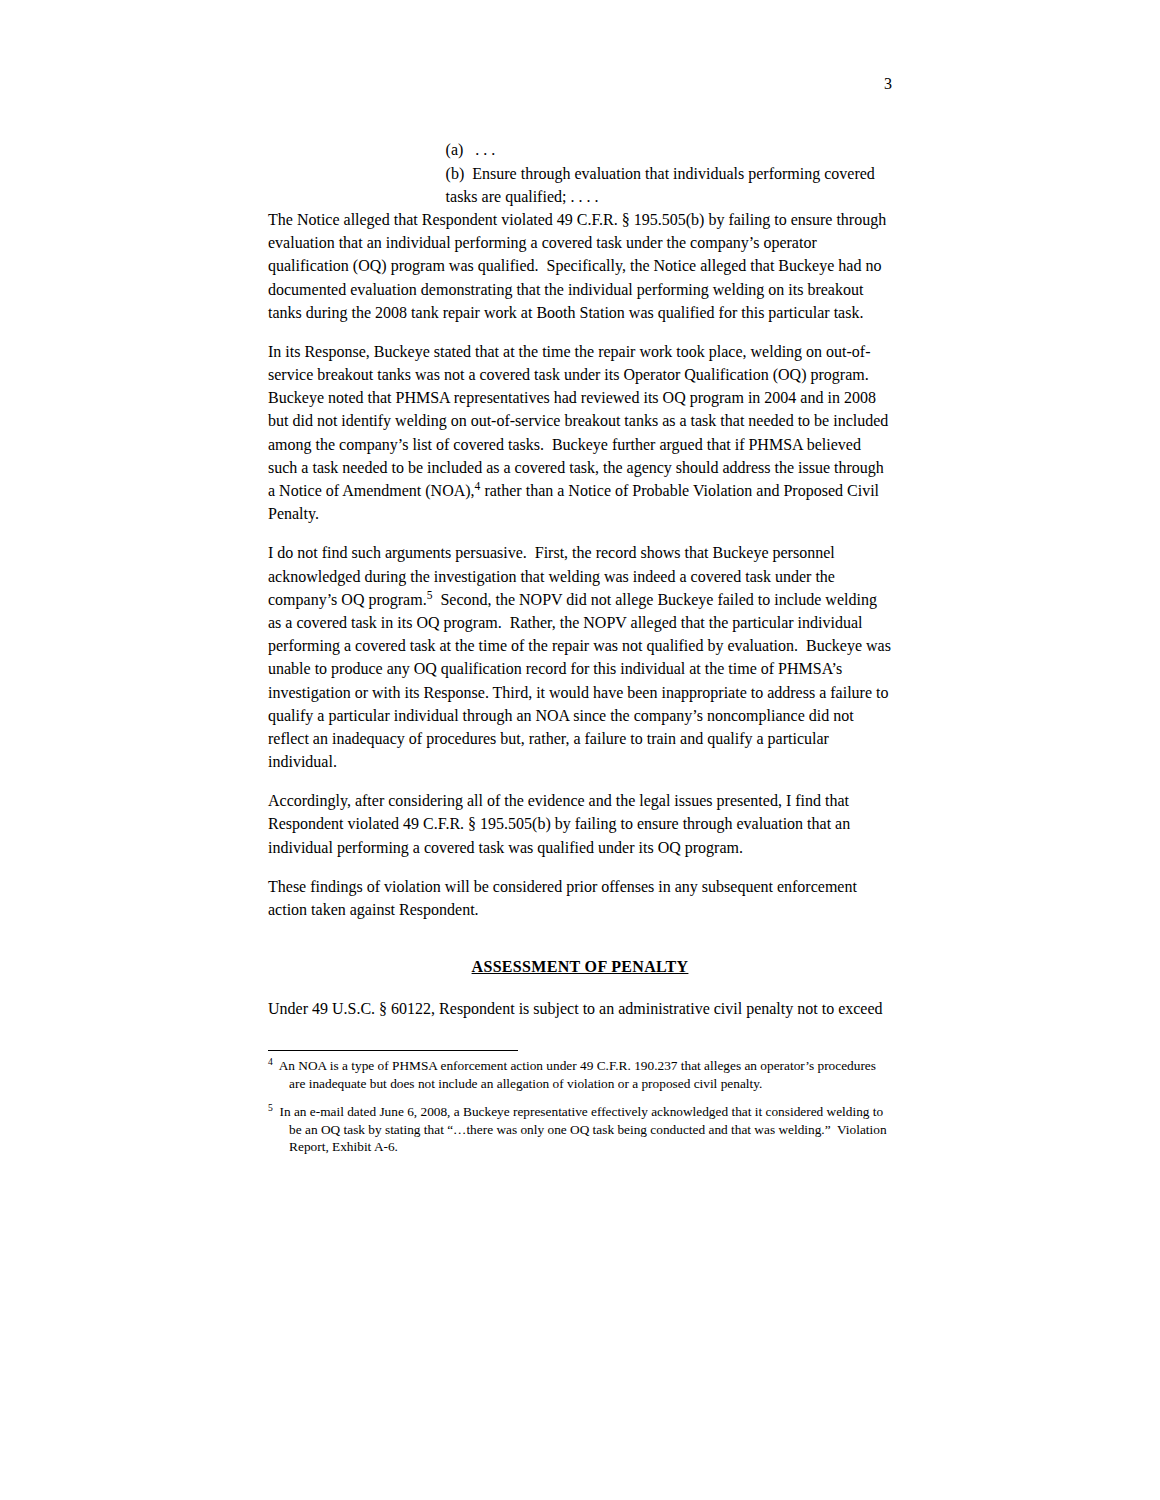3
(a) . . .
(b) Ensure through evaluation that individuals performing covered tasks are qualified; . . . .
The Notice alleged that Respondent violated 49 C.F.R. § 195.505(b) by failing to ensure through evaluation that an individual performing a covered task under the company’s operator qualification (OQ) program was qualified. Specifically, the Notice alleged that Buckeye had no documented evaluation demonstrating that the individual performing welding on its breakout tanks during the 2008 tank repair work at Booth Station was qualified for this particular task.
In its Response, Buckeye stated that at the time the repair work took place, welding on out-of-service breakout tanks was not a covered task under its Operator Qualification (OQ) program. Buckeye noted that PHMSA representatives had reviewed its OQ program in 2004 and in 2008 but did not identify welding on out-of-service breakout tanks as a task that needed to be included among the company’s list of covered tasks. Buckeye further argued that if PHMSA believed such a task needed to be included as a covered task, the agency should address the issue through a Notice of Amendment (NOA),4 rather than a Notice of Probable Violation and Proposed Civil Penalty.
I do not find such arguments persuasive. First, the record shows that Buckeye personnel acknowledged during the investigation that welding was indeed a covered task under the company’s OQ program.5 Second, the NOPV did not allege Buckeye failed to include welding as a covered task in its OQ program. Rather, the NOPV alleged that the particular individual performing a covered task at the time of the repair was not qualified by evaluation. Buckeye was unable to produce any OQ qualification record for this individual at the time of PHMSA’s investigation or with its Response. Third, it would have been inappropriate to address a failure to qualify a particular individual through an NOA since the company’s noncompliance did not reflect an inadequacy of procedures but, rather, a failure to train and qualify a particular individual.
Accordingly, after considering all of the evidence and the legal issues presented, I find that Respondent violated 49 C.F.R. § 195.505(b) by failing to ensure through evaluation that an individual performing a covered task was qualified under its OQ program.
These findings of violation will be considered prior offenses in any subsequent enforcement action taken against Respondent.
ASSESSMENT OF PENALTY
Under 49 U.S.C. § 60122, Respondent is subject to an administrative civil penalty not to exceed
4 An NOA is a type of PHMSA enforcement action under 49 C.F.R. 190.237 that alleges an operator’s procedures are inadequate but does not include an allegation of violation or a proposed civil penalty.
5 In an e-mail dated June 6, 2008, a Buckeye representative effectively acknowledged that it considered welding to be an OQ task by stating that “…there was only one OQ task being conducted and that was welding.” Violation Report, Exhibit A-6.